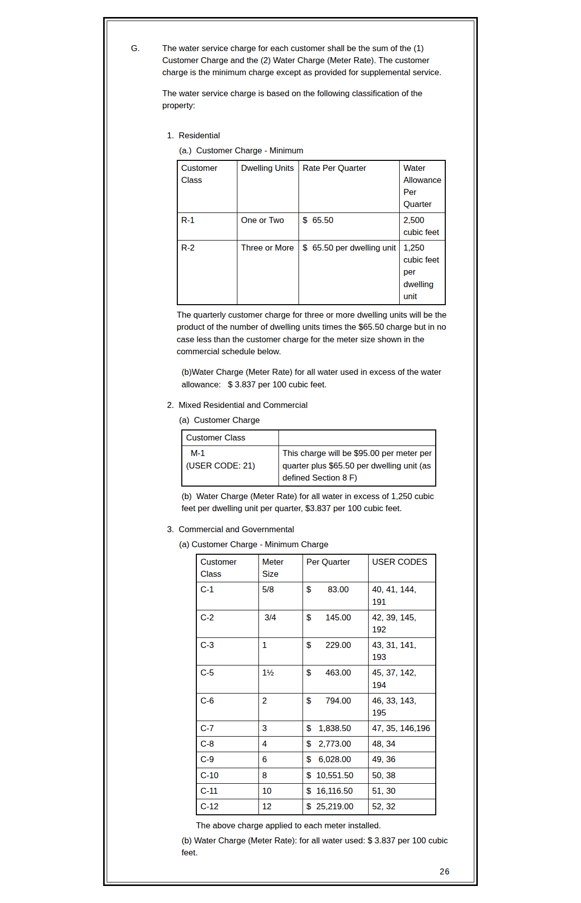G.
The water service charge for each customer shall be the sum of the (1) Customer Charge and the (2) Water Charge (Meter Rate). The customer charge is the minimum charge except as provided for supplemental service.
The water service charge is based on the following classification of the property:
1. Residential
(a.) Customer Charge - Minimum
| Customer Class | Dwelling Units | Rate Per Quarter | Water Allowance Per Quarter |
| --- | --- | --- | --- |
| R-1 | One or Two | $ 65.50 | 2,500 cubic feet |
| R-2 | Three or More | $ 65.50 per dwelling unit | 1,250 cubic feet per dwelling unit |
The quarterly customer charge for three or more dwelling units will be the product of the number of dwelling units times the $65.50 charge but in no case less than the customer charge for the meter size shown in the commercial schedule below.
(b)Water Charge (Meter Rate) for all water used in excess of the water allowance: $ 3.837 per 100 cubic feet.
2. Mixed Residential and Commercial
(a) Customer Charge
| Customer Class | |
| M-1 (USER CODE: 21) | This charge will be $95.00 per meter per quarter plus $65.50 per dwelling unit (as defined Section 8 F) |
(b) Water Charge (Meter Rate) for all water in excess of 1,250 cubic feet per dwelling unit per quarter, $3.837 per 100 cubic feet.
3. Commercial and Governmental
(a) Customer Charge - Minimum Charge
| Customer Class | Meter Size | Per Quarter | USER CODES |
| --- | --- | --- | --- |
| C-1 | 5/8 | $ 83.00 | 40, 41, 144, 191 |
| C-2 | 3/4 | $ 145.00 | 42, 39, 145, 192 |
| C-3 | 1 | $ 229.00 | 43, 31, 141, 193 |
| C-5 | 1½ | $ 463.00 | 45, 37, 142, 194 |
| C-6 | 2 | $ 794.00 | 46, 33, 143, 195 |
| C-7 | 3 | $ 1,838.50 | 47, 35, 146,196 |
| C-8 | 4 | $ 2,773.00 | 48, 34 |
| C-9 | 6 | $ 6,028.00 | 49, 36 |
| C-10 | 8 | $ 10,551.50 | 50, 38 |
| C-11 | 10 | $ 16,116.50 | 51, 30 |
| C-12 | 12 | $ 25,219.00 | 52, 32 |
The above charge applied to each meter installed.
(b) Water Charge (Meter Rate): for all water used: $ 3.837 per 100 cubic feet.
26